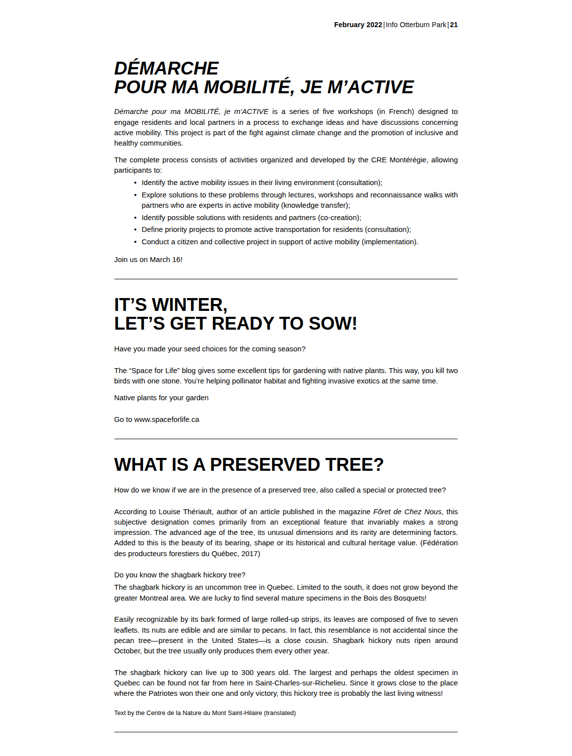February 2022|Info Otterburn Park|21
DÉMARCHE
POUR MA MOBILITÉ, JE M’ACTIVE
Démarche pour ma MOBILITÉ, je m’ACTIVE is a series of five workshops (in French) designed to engage residents and local partners in a process to exchange ideas and have discussions concerning active mobility. This project is part of the fight against climate change and the promotion of inclusive and healthy communities.
The complete process consists of activities organized and developed by the CRE Montérégie, allowing participants to:
Identify the active mobility issues in their living environment (consultation);
Explore solutions to these problems through lectures, workshops and reconnaissance walks with partners who are experts in active mobility (knowledge transfer);
Identify possible solutions with residents and partners (co-creation);
Define priority projects to promote active transportation for residents (consultation);
Conduct a citizen and collective project in support of active mobility (implementation).
Join us on March 16!
IT’S WINTER,
LET’S GET READY TO SOW!
Have you made your seed choices for the coming season?
The “Space for Life” blog gives some excellent tips for gardening with native plants. This way, you kill two birds with one stone. You’re helping pollinator habitat and fighting invasive exotics at the same time.
Native plants for your garden
Go to www.spaceforlife.ca
WHAT IS A PRESERVED TREE?
How do we know if we are in the presence of a preserved tree, also called a special or protected tree?
According to Louise Thériault, author of an article published in the magazine Fôret de Chez Nous, this subjective designation comes primarily from an exceptional feature that invariably makes a strong impression. The advanced age of the tree, its unusual dimensions and its rarity are determining factors. Added to this is the beauty of its bearing, shape or its historical and cultural heritage value. (Fédération des producteurs forestiers du Québec, 2017)
Do you know the shagbark hickory tree?
The shagbark hickory is an uncommon tree in Quebec. Limited to the south, it does not grow beyond the greater Montreal area. We are lucky to find several mature specimens in the Bois des Bosquets!
Easily recognizable by its bark formed of large rolled-up strips, its leaves are composed of five to seven leaflets. Its nuts are edible and are similar to pecans. In fact, this resemblance is not accidental since the pecan tree—present in the United States—is a close cousin. Shagbark hickory nuts ripen around October, but the tree usually only produces them every other year.
The shagbark hickory can live up to 300 years old. The largest and perhaps the oldest specimen in Quebec can be found not far from here in Saint-Charles-sur-Richelieu. Since it grows close to the place where the Patriotes won their one and only victory, this hickory tree is probably the last living witness!
Text by the Centre de la Nature du Mont Saint-Hilaire (translated)